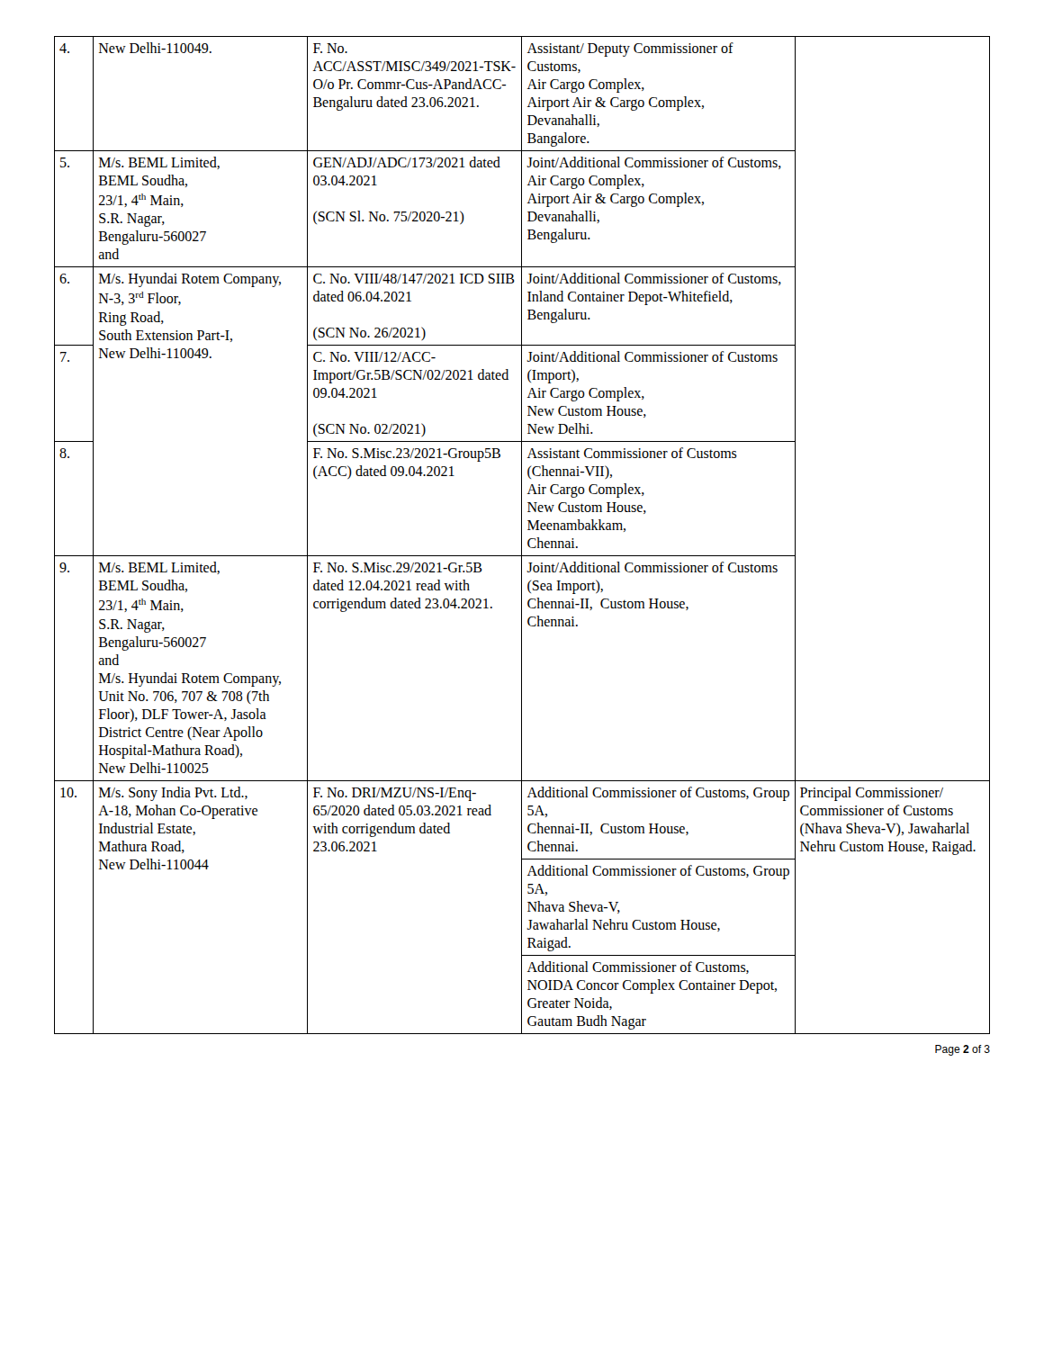| 4. | New Delhi-110049. | F. No. ACC/ASST/MISC/349/2021-TSK-O/o Pr. Commr-Cus-APandACC-Bengaluru dated 23.06.2021. | Assistant/ Deputy Commissioner of Customs, Air Cargo Complex, Airport Air & Cargo Complex, Devanahalli, Bangalore. | |
| 5. | M/s. BEML Limited, BEML Soudha, 23/1, 4 th Main, S.R. Nagar, Bengaluru-560027 and | GEN/ADJ/ADC/173/2021 dated 03.04.2021 (SCN Sl. No. 75/2020-21) | Joint/Additional Commissioner of Customs, Air Cargo Complex, Airport Air & Cargo Complex, Devanahalli, Bengaluru. |
| 6. | M/s. Hyundai Rotem Company, N-3, 3 rd Floor, Ring Road, South Extension Part-I, New Delhi-110049. | C. No. VIII/48/147/2021 ICD SIIB dated 06.04.2021 (SCN No. 26/2021) | Joint/Additional Commissioner of Customs, Inland Container Depot-Whitefield, Bengaluru. |
| 7. | C. No. VIII/12/ACC-Import/Gr.5B/SCN/02/2021 dated 09.04.2021 (SCN No. 02/2021) | Joint/Additional Commissioner of Customs (Import), Air Cargo Complex, New Custom House, New Delhi. |
| 8. | F. No. S.Misc.23/2021-Group5B (ACC) dated 09.04.2021 | Assistant Commissioner of Customs (Chennai-VII), Air Cargo Complex, New Custom House, Meenambakkam, Chennai. |
| 9. | M/s. BEML Limited, BEML Soudha, 23/1, 4 th Main, S.R. Nagar, Bengaluru-560027 and M/s. Hyundai Rotem Company, Unit No. 706, 707 & 708 (7th Floor), DLF Tower-A, Jasola District Centre (Near Apollo Hospital-Mathura Road), New Delhi-110025 | F. No. S.Misc.29/2021-Gr.5B dated 12.04.2021 read with corrigendum dated 23.04.2021. | Joint/Additional Commissioner of Customs (Sea Import), Chennai-II, Custom House, Chennai. |
| 10. | M/s. Sony India Pvt. Ltd., A-18, Mohan Co-Operative Industrial Estate, Mathura Road, New Delhi-110044 | F. No. DRI/MZU/NS-I/Enq-65/2020 dated 05.03.2021 read with corrigendum dated 23.06.2021 | / Additional Commissioner of Customs, Group 5A, Chennai-II, Custom House, Chennai. / / Additional Commissioner of Customs, Group 5A, Nhava Sheva-V, Jawaharlal Nehru Custom House, Raigad. / / Additional Commissioner of Customs, NOIDA Concor Complex Container Depot, Greater Noida, Gautam Budh Nagar / | Principal Commissioner/ Commissioner of Customs (Nhava Sheva-V), Jawaharlal Nehru Custom House, Raigad. |
Page 2 of 3